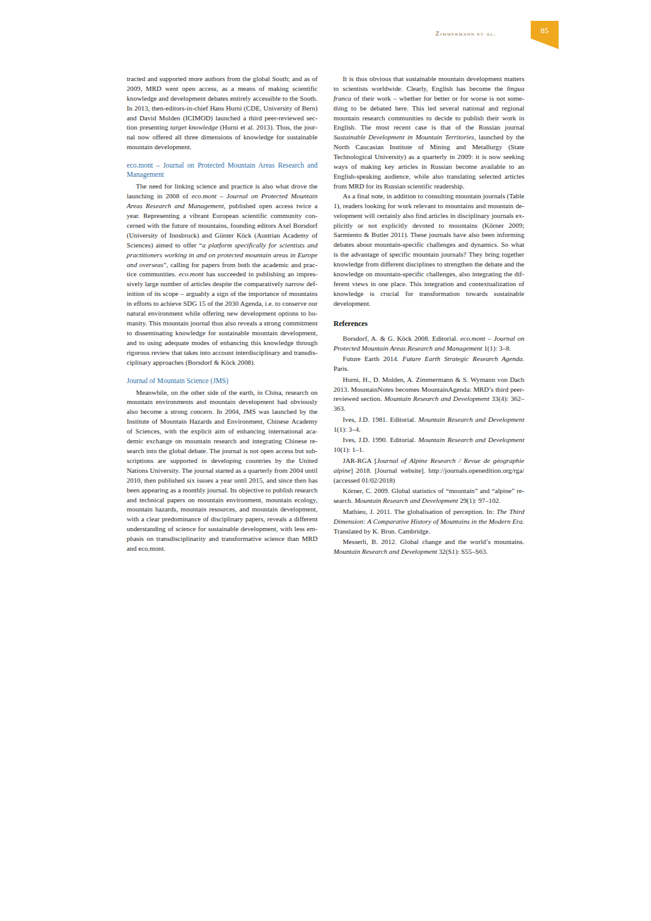85
Zimmermann et al.
tracted and supported more authors from the global South; and as of 2009, MRD went open access, as a means of making scientific knowledge and development debates entirely accessible to the South. In 2013, then-editors-in-chief Hans Hurni (CDE, University of Bern) and David Molden (ICIMOD) launched a third peer-reviewed section presenting target knowledge (Hurni et al. 2013). Thus, the journal now offered all three dimensions of knowledge for sustainable mountain development.
eco.mont – Journal on Protected Mountain Areas Research and Management
The need for linking science and practice is also what drove the launching in 2008 of eco.mont – Journal on Protected Mountain Areas Research and Management, published open access twice a year. Representing a vibrant European scientific community concerned with the future of mountains, founding editors Axel Borsdorf (University of Innsbruck) and Günter Köck (Austrian Academy of Sciences) aimed to offer “a platform specifically for scientists and practitioners working in and on protected mountain areas in Europe and overseas”, calling for papers from both the academic and practice communities. eco.mont has succeeded in publishing an impressively large number of articles despite the comparatively narrow definition of its scope – arguably a sign of the importance of mountains in efforts to achieve SDG 15 of the 2030 Agenda, i.e. to conserve our natural environment while offering new development options to humanity. This mountain journal thus also reveals a strong commitment to disseminating knowledge for sustainable mountain development, and to using adequate modes of enhancing this knowledge through rigorous review that takes into account interdisciplinary and transdisciplinary approaches (Borsdorf & Köck 2008).
Journal of Mountain Science (JMS)
Meanwhile, on the other side of the earth, in China, research on mountain environments and mountain development had obviously also become a strong concern. In 2004, JMS was launched by the Institute of Mountain Hazards and Environment, Chinese Academy of Sciences, with the explicit aim of enhancing international academic exchange on mountain research and integrating Chinese research into the global debate. The journal is not open access but subscriptions are supported in developing countries by the United Nations University. The journal started as a quarterly from 2004 until 2010, then published six issues a year until 2015, and since then has been appearing as a monthly journal. Its objective to publish research and technical papers on mountain environment, mountain ecology, mountain hazards, mountain resources, and mountain development, with a clear predominance of disciplinary papers, reveals a different understanding of science for sustainable development, with less emphasis on transdisciplinarity and transformative science than MRD and eco.mont.
It is thus obvious that sustainable mountain development matters to scientists worldwide. Clearly, English has become the lingua franca of their work – whether for better or for worse is not something to be debated here. This led several national and regional mountain research communities to decide to publish their work in English. The most recent case is that of the Russian journal Sustainable Development in Mountain Territories, launched by the North Caucasian Institute of Mining and Metallurgy (State Technological University) as a quarterly in 2009: it is now seeking ways of making key articles in Russian become available to an English-speaking audience, while also translating selected articles from MRD for its Russian scientific readership.
As a final note, in addition to consulting mountain journals (Table 1), readers looking for work relevant to mountains and mountain development will certainly also find articles in disciplinary journals explicitly or not explicitly devoted to mountains (Körner 2009; Sarmiento & Butler 2011). These journals have also been informing debates about mountain-specific challenges and dynamics. So what is the advantage of specific mountain journals? They bring together knowledge from different disciplines to strengthen the debate and the knowledge on mountain-specific challenges, also integrating the different views in one place. This integration and contextualization of knowledge is crucial for transformation towards sustainable development.
References
Borsdorf, A. & G. Köck 2008. Editorial. eco.mont – Journal on Protected Mountain Areas Research and Management 1(1): 3–8.
Future Earth 2014. Future Earth Strategic Research Agenda. Paris.
Hurni, H., D. Molden, A. Zimmermann & S. Wymann von Dach 2013. MountainNotes becomes MountainAgenda: MRD’s third peer-reviewed section. Mountain Research and Development 33(4): 362–363.
Ives, J.D. 1981. Editorial. Mountain Research and Development 1(1): 3–4.
Ives, J.D. 1990. Editorial. Mountain Research and Development 10(1): 1–1.
JAR-RGA [Journal of Alpine Research / Revue de géographie alpine] 2018. [Journal website]. http://journals.openedition.org/rga/ (accessed 01/02/2018)
Körner, C. 2009. Global statistics of “mountain” and “alpine” research. Mountain Research and Development 29(1): 97–102.
Mathieu, J. 2011. The globalisation of perception. In: The Third Dimension: A Comparative History of Mountains in the Modern Era. Translated by K. Brun. Cambridge.
Messerli, B. 2012. Global change and the world’s mountains. Mountain Research and Development 32(S1): S55–S63.